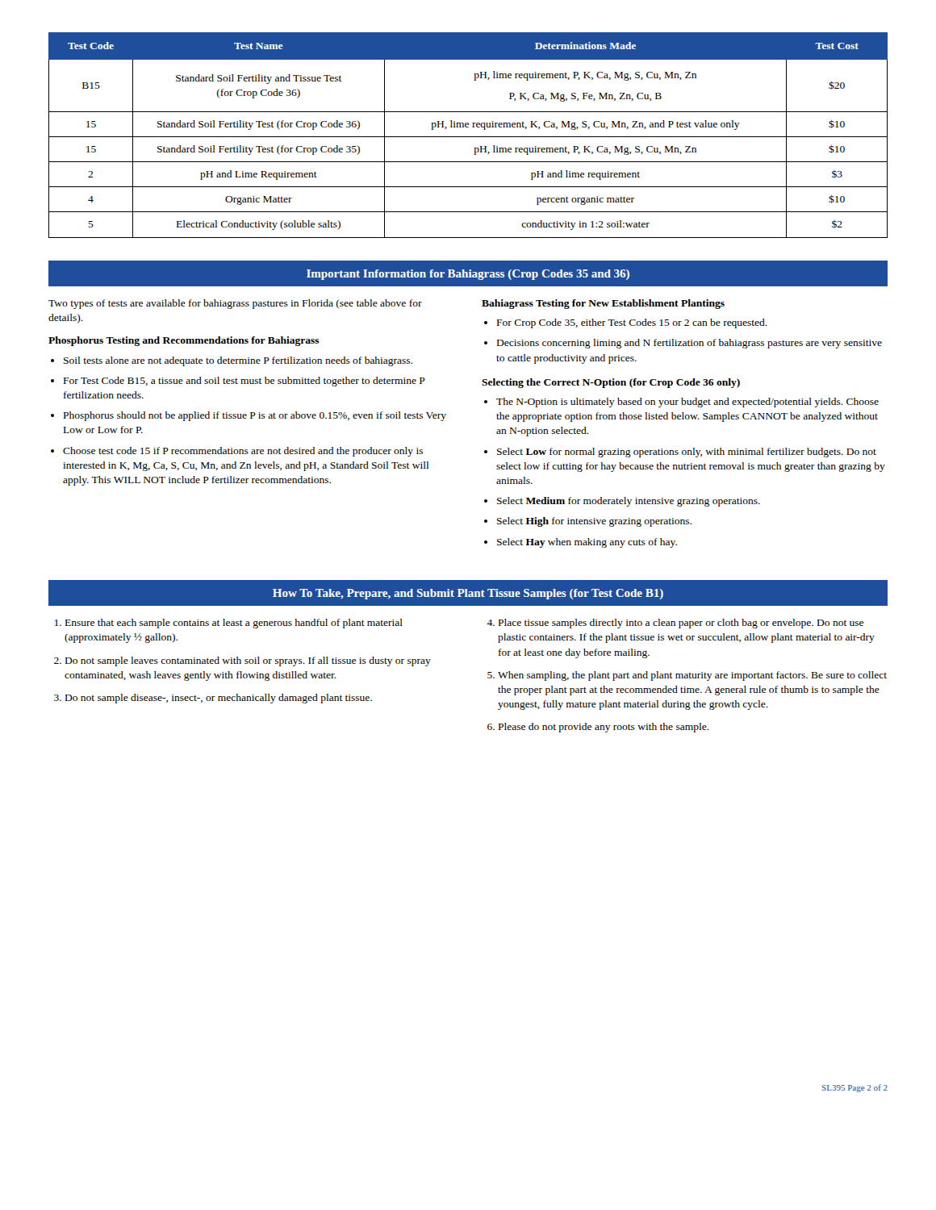| Test Code | Test Name | Determinations Made | Test Cost |
| --- | --- | --- | --- |
| B15 | Standard Soil Fertility and Tissue Test (for Crop Code 36) | pH, lime requirement, P, K, Ca, Mg, S, Cu, Mn, Zn P, K, Ca, Mg, S, Fe, Mn, Zn, Cu, B | $20 |
| 15 | Standard Soil Fertility Test (for Crop Code 36) | pH, lime requirement, K, Ca, Mg, S, Cu, Mn, Zn, and P test value only | $10 |
| 15 | Standard Soil Fertility Test (for Crop Code 35) | pH, lime requirement, P, K, Ca, Mg, S, Cu, Mn, Zn | $10 |
| 2 | pH and Lime Requirement | pH and lime requirement | $3 |
| 4 | Organic Matter | percent organic matter | $10 |
| 5 | Electrical Conductivity (soluble salts) | conductivity in 1:2 soil:water | $2 |
Important Information for Bahiagrass (Crop Codes 35 and 36)
Two types of tests are available for bahiagrass pastures in Florida (see table above for details).
Phosphorus Testing and Recommendations for Bahiagrass
Soil tests alone are not adequate to determine P fertilization needs of bahiagrass.
For Test Code B15, a tissue and soil test must be submitted together to determine P fertilization needs.
Phosphorus should not be applied if tissue P is at or above 0.15%, even if soil tests Very Low or Low for P.
Choose test code 15 if P recommendations are not desired and the producer only is interested in K, Mg, Ca, S, Cu, Mn, and Zn levels, and pH, a Standard Soil Test will apply. This WILL NOT include P fertilizer recommendations.
Bahiagrass Testing for New Establishment Plantings
For Crop Code 35, either Test Codes 15 or 2 can be requested.
Decisions concerning liming and N fertilization of bahiagrass pastures are very sensitive to cattle productivity and prices.
Selecting the Correct N-Option (for Crop Code 36 only)
The N-Option is ultimately based on your budget and expected/potential yields. Choose the appropriate option from those listed below. Samples CANNOT be analyzed without an N-option selected.
Select Low for normal grazing operations only, with minimal fertilizer budgets. Do not select low if cutting for hay because the nutrient removal is much greater than grazing by animals.
Select Medium for moderately intensive grazing operations.
Select High for intensive grazing operations.
Select Hay when making any cuts of hay.
How To Take, Prepare, and Submit Plant Tissue Samples (for Test Code B1)
Ensure that each sample contains at least a generous handful of plant material (approximately ½ gallon).
Do not sample leaves contaminated with soil or sprays. If all tissue is dusty or spray contaminated, wash leaves gently with flowing distilled water.
Do not sample disease-, insect-, or mechanically damaged plant tissue.
Place tissue samples directly into a clean paper or cloth bag or envelope. Do not use plastic containers. If the plant tissue is wet or succulent, allow plant material to air-dry for at least one day before mailing.
When sampling, the plant part and plant maturity are important factors. Be sure to collect the proper plant part at the recommended time. A general rule of thumb is to sample the youngest, fully mature plant material during the growth cycle.
Please do not provide any roots with the sample.
SL395 Page 2 of 2